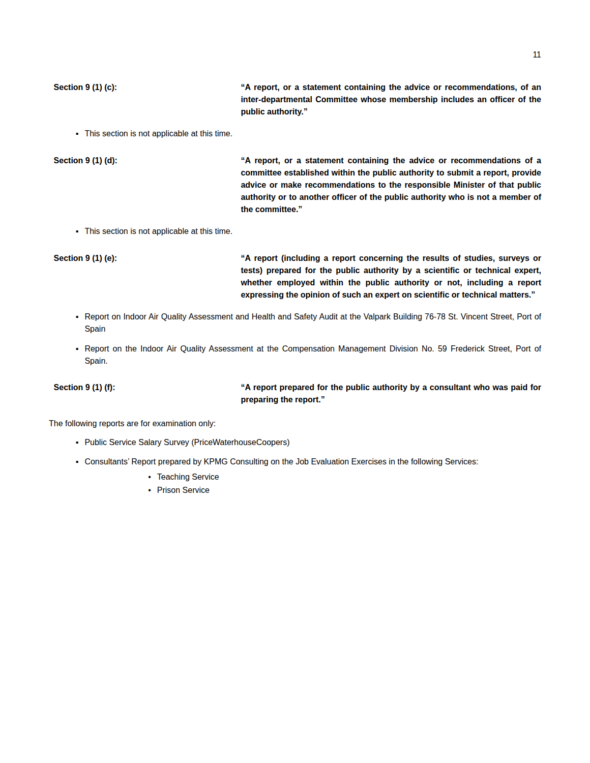11
Section 9 (1) (c):
“A report, or a statement containing the advice or recommendations, of an inter-departmental Committee whose membership includes an officer of the public authority.”
This section is not applicable at this time.
Section 9 (1) (d):
“A report, or a statement containing the advice or recommendations of a committee established within the public authority to submit a report, provide advice or make recommendations to the responsible Minister of that public authority or to another officer of the public authority who is not a member of the committee.”
This section is not applicable at this time.
Section 9 (1) (e):
“A report (including a report concerning the results of studies, surveys or tests) prepared for the public authority by a scientific or technical expert, whether employed within the public authority or not, including a report expressing the opinion of such an expert on scientific or technical matters.”
Report on Indoor Air Quality Assessment and Health and Safety Audit at the Valpark Building 76-78 St. Vincent Street, Port of Spain
Report on the Indoor Air Quality Assessment at the Compensation Management Division No. 59 Frederick Street, Port of Spain.
Section 9 (1) (f):
“A report prepared for the public authority by a consultant who was paid for preparing the report.”
The following reports are for examination only:
Public Service Salary Survey (PriceWaterhouseCoopers)
Consultants’ Report prepared by KPMG Consulting on the Job Evaluation Exercises in the following Services:
Teaching Service
Prison Service